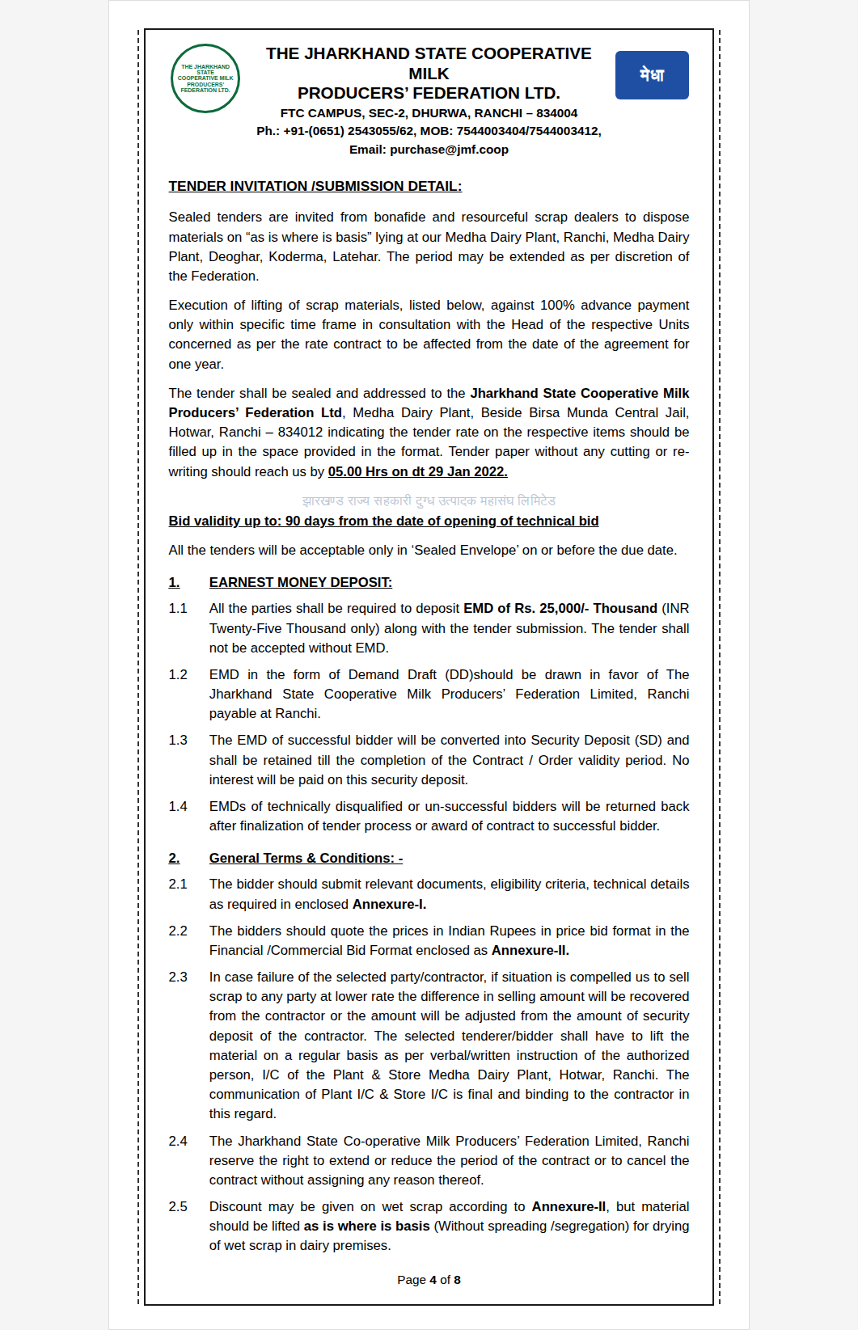THE JHARKHAND STATE COOPERATIVE MILK PRODUCERS' FEDERATION LTD.
THE JHARKHAND STATE COOPERATIVE MILK
PRODUCERS’ FEDERATION LTD.
FTC CAMPUS, SEC-2, DHURWA, RANCHI – 834004
Ph.: +91-(0651) 2543055/62, MOB: 7544003404/7544003412,
Email: purchase@jmf.coop
मेधा
TENDER INVITATION /SUBMISSION DETAIL:
Sealed tenders are invited from bonafide and resourceful scrap dealers to dispose materials on “as is where is basis” lying at our Medha Dairy Plant, Ranchi, Medha Dairy Plant, Deoghar, Koderma, Latehar. The period may be extended as per discretion of the Federation.
Execution of lifting of scrap materials, listed below, against 100% advance payment only within specific time frame in consultation with the Head of the respective Units concerned as per the rate contract to be affected from the date of the agreement for one year.
The tender shall be sealed and addressed to the Jharkhand State Cooperative Milk Producers’ Federation Ltd, Medha Dairy Plant, Beside Birsa Munda Central Jail, Hotwar, Ranchi – 834012 indicating the tender rate on the respective items should be filled up in the space provided in the format. Tender paper without any cutting or re-writing should reach us by 05.00 Hrs on dt 29 Jan 2022.
झारखण्ड राज्य सहकारी दुग्ध उत्पादक महासंघ लिमिटेड
Bid validity up to: 90 days from the date of opening of technical bid
All the tenders will be acceptable only in ‘Sealed Envelope’ on or before the due date.
1. EARNEST MONEY DEPOSIT:
1.1 All the parties shall be required to deposit EMD of Rs. 25,000/- Thousand (INR Twenty-Five Thousand only) along with the tender submission. The tender shall not be accepted without EMD.
1.2 EMD in the form of Demand Draft (DD)should be drawn in favor of The Jharkhand State Cooperative Milk Producers’ Federation Limited, Ranchi payable at Ranchi.
1.3 The EMD of successful bidder will be converted into Security Deposit (SD) and shall be retained till the completion of the Contract / Order validity period. No interest will be paid on this security deposit.
1.4 EMDs of technically disqualified or un-successful bidders will be returned back after finalization of tender process or award of contract to successful bidder.
2. General Terms & Conditions: -
2.1 The bidder should submit relevant documents, eligibility criteria, technical details as required in enclosed Annexure-I.
2.2 The bidders should quote the prices in Indian Rupees in price bid format in the Financial /Commercial Bid Format enclosed as Annexure-II.
2.3 In case failure of the selected party/contractor, if situation is compelled us to sell scrap to any party at lower rate the difference in selling amount will be recovered from the contractor or the amount will be adjusted from the amount of security deposit of the contractor. The selected tenderer/bidder shall have to lift the material on a regular basis as per verbal/written instruction of the authorized person, I/C of the Plant & Store Medha Dairy Plant, Hotwar, Ranchi. The communication of Plant I/C & Store I/C is final and binding to the contractor in this regard.
2.4 The Jharkhand State Co-operative Milk Producers’ Federation Limited, Ranchi reserve the right to extend or reduce the period of the contract or to cancel the contract without assigning any reason thereof.
2.5 Discount may be given on wet scrap according to Annexure-II, but material should be lifted as is where is basis (Without spreading /segregation) for drying of wet scrap in dairy premises.
Page 4 of 8